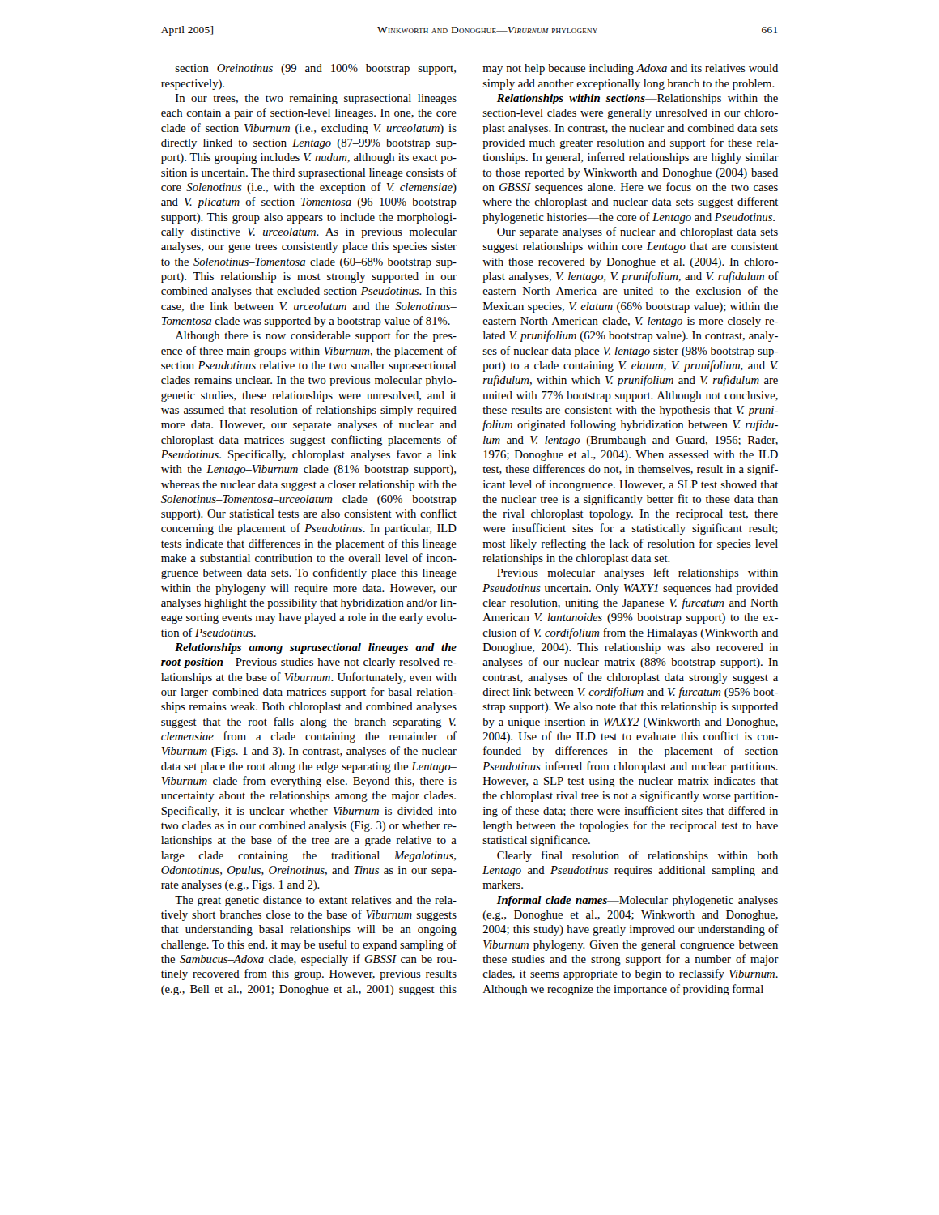April 2005] Winkworth and Donoghue—Viburnum phylogeny 661
section Oreinotinus (99 and 100% bootstrap support, respectively).
In our trees, the two remaining suprasectional lineages each contain a pair of section-level lineages. In one, the core clade of section Viburnum (i.e., excluding V. urceolatum) is directly linked to section Lentago (87–99% bootstrap support). This grouping includes V. nudum, although its exact position is uncertain. The third suprasectional lineage consists of core Solenotinus (i.e., with the exception of V. clemensiae) and V. plicatum of section Tomentosa (96–100% bootstrap support). This group also appears to include the morphologically distinctive V. urceolatum. As in previous molecular analyses, our gene trees consistently place this species sister to the Solenotinus–Tomentosa clade (60–68% bootstrap support). This relationship is most strongly supported in our combined analyses that excluded section Pseudotinus. In this case, the link between V. urceolatum and the Solenotinus–Tomentosa clade was supported by a bootstrap value of 81%.
Although there is now considerable support for the presence of three main groups within Viburnum, the placement of section Pseudotinus relative to the two smaller suprasectional clades remains unclear. In the two previous molecular phylogenetic studies, these relationships were unresolved, and it was assumed that resolution of relationships simply required more data. However, our separate analyses of nuclear and chloroplast data matrices suggest conflicting placements of Pseudotinus. Specifically, chloroplast analyses favor a link with the Lentago–Viburnum clade (81% bootstrap support), whereas the nuclear data suggest a closer relationship with the Solenotinus–Tomentosa–urceolatum clade (60% bootstrap support). Our statistical tests are also consistent with conflict concerning the placement of Pseudotinus. In particular, ILD tests indicate that differences in the placement of this lineage make a substantial contribution to the overall level of incongruence between data sets. To confidently place this lineage within the phylogeny will require more data. However, our analyses highlight the possibility that hybridization and/or lineage sorting events may have played a role in the early evolution of Pseudotinus.
Relationships among suprasectional lineages and the root position—Previous studies have not clearly resolved relationships at the base of Viburnum. Unfortunately, even with our larger combined data matrices support for basal relationships remains weak. Both chloroplast and combined analyses suggest that the root falls along the branch separating V. clemensiae from a clade containing the remainder of Viburnum (Figs. 1 and 3). In contrast, analyses of the nuclear data set place the root along the edge separating the Lentago–Viburnum clade from everything else. Beyond this, there is uncertainty about the relationships among the major clades. Specifically, it is unclear whether Viburnum is divided into two clades as in our combined analysis (Fig. 3) or whether relationships at the base of the tree are a grade relative to a large clade containing the traditional Megalotinus, Odontotinus, Opulus, Oreinotinus, and Tinus as in our separate analyses (e.g., Figs. 1 and 2).
The great genetic distance to extant relatives and the relatively short branches close to the base of Viburnum suggests that understanding basal relationships will be an ongoing challenge. To this end, it may be useful to expand sampling of the Sambucus–Adoxa clade, especially if GBSSI can be routinely recovered from this group. However, previous results (e.g., Bell et al., 2001; Donoghue et al., 2001) suggest this may not help because including Adoxa and its relatives would simply add another exceptionally long branch to the problem.
Relationships within sections—Relationships within the section-level clades were generally unresolved in our chloroplast analyses. In contrast, the nuclear and combined data sets provided much greater resolution and support for these relationships. In general, inferred relationships are highly similar to those reported by Winkworth and Donoghue (2004) based on GBSSI sequences alone. Here we focus on the two cases where the chloroplast and nuclear data sets suggest different phylogenetic histories—the core of Lentago and Pseudotinus.
Our separate analyses of nuclear and chloroplast data sets suggest relationships within core Lentago that are consistent with those recovered by Donoghue et al. (2004). In chloroplast analyses, V. lentago, V. prunifolium, and V. rufidulum of eastern North America are united to the exclusion of the Mexican species, V. elatum (66% bootstrap value); within the eastern North American clade, V. lentago is more closely related V. prunifolium (62% bootstrap value). In contrast, analyses of nuclear data place V. lentago sister (98% bootstrap support) to a clade containing V. elatum, V. prunifolium, and V. rufidulum, within which V. prunifolium and V. rufidulum are united with 77% bootstrap support. Although not conclusive, these results are consistent with the hypothesis that V. prunifolium originated following hybridization between V. rufidulum and V. lentago (Brumbaugh and Guard, 1956; Rader, 1976; Donoghue et al., 2004). When assessed with the ILD test, these differences do not, in themselves, result in a significant level of incongruence. However, a SLP test showed that the nuclear tree is a significantly better fit to these data than the rival chloroplast topology. In the reciprocal test, there were insufficient sites for a statistically significant result; most likely reflecting the lack of resolution for species level relationships in the chloroplast data set.
Previous molecular analyses left relationships within Pseudotinus uncertain. Only WAXY1 sequences had provided clear resolution, uniting the Japanese V. furcatum and North American V. lantanoides (99% bootstrap support) to the exclusion of V. cordifolium from the Himalayas (Winkworth and Donoghue, 2004). This relationship was also recovered in analyses of our nuclear matrix (88% bootstrap support). In contrast, analyses of the chloroplast data strongly suggest a direct link between V. cordifolium and V. furcatum (95% bootstrap support). We also note that this relationship is supported by a unique insertion in WAXY2 (Winkworth and Donoghue, 2004). Use of the ILD test to evaluate this conflict is confounded by differences in the placement of section Pseudotinus inferred from chloroplast and nuclear partitions. However, a SLP test using the nuclear matrix indicates that the chloroplast rival tree is not a significantly worse partitioning of these data; there were insufficient sites that differed in length between the topologies for the reciprocal test to have statistical significance.
Clearly final resolution of relationships within both Lentago and Pseudotinus requires additional sampling and markers.
Informal clade names—Molecular phylogenetic analyses (e.g., Donoghue et al., 2004; Winkworth and Donoghue, 2004; this study) have greatly improved our understanding of Viburnum phylogeny. Given the general congruence between these studies and the strong support for a number of major clades, it seems appropriate to begin to reclassify Viburnum. Although we recognize the importance of providing formal